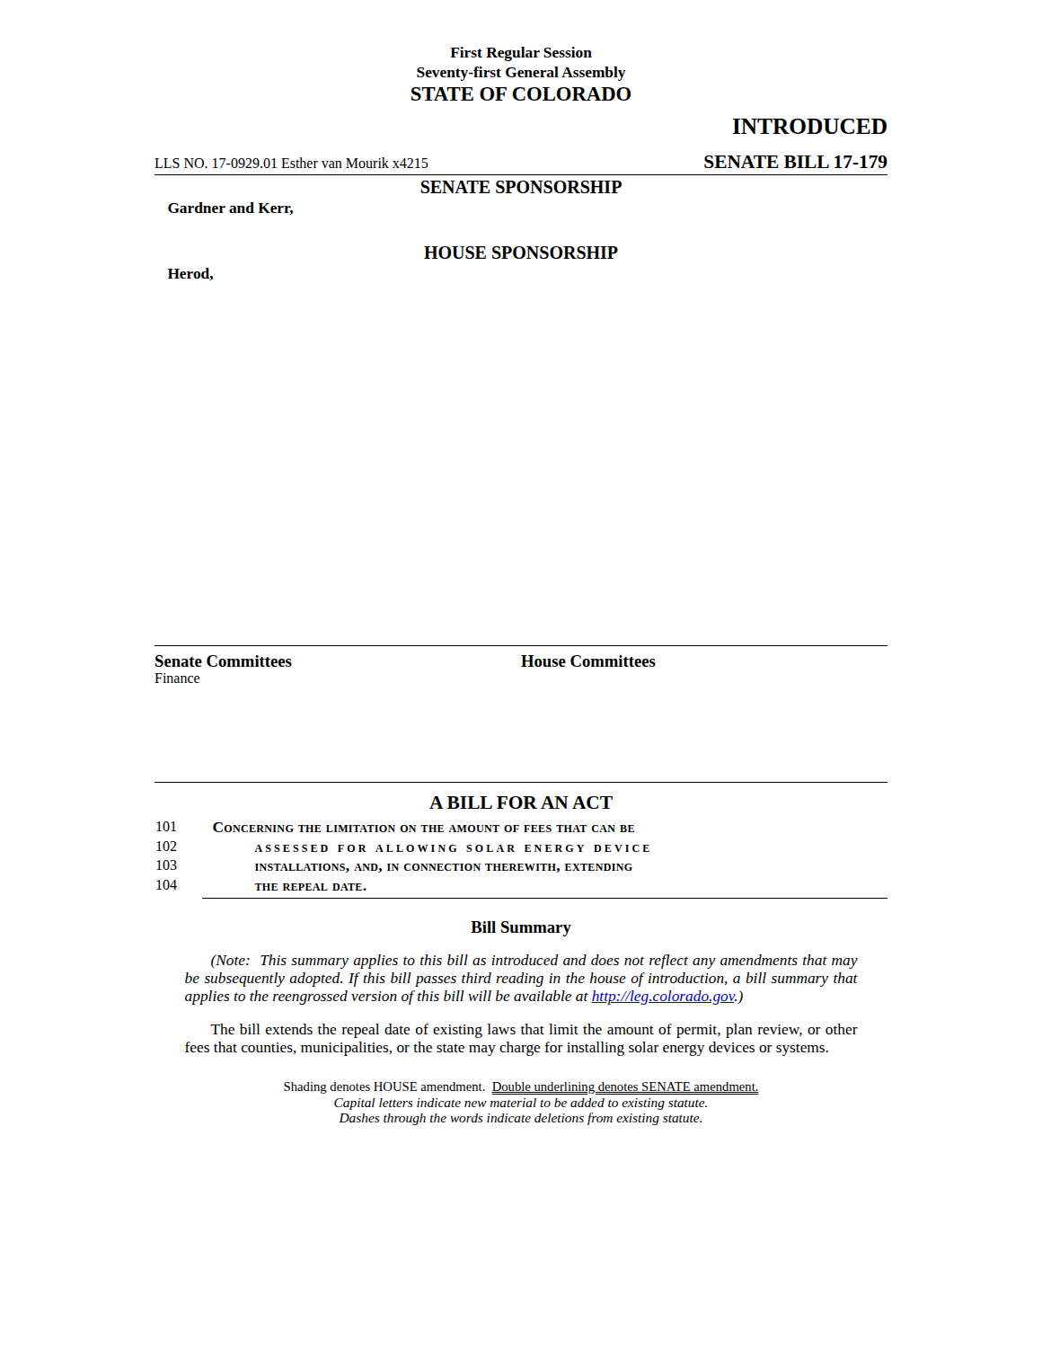First Regular Session
Seventy-first General Assembly
STATE OF COLORADO
INTRODUCED
LLS NO. 17-0929.01 Esther van Mourik x4215
SENATE BILL 17-179
SENATE SPONSORSHIP
Gardner and Kerr,
HOUSE SPONSORSHIP
Herod,
Senate Committees
Finance
House Committees
A BILL FOR AN ACT
| 101 | C oncerning the limitation on the amount of fees that can be |
| 102 | assessed for allowing solar energy device |
| 103 | installations, and, in connection therewith, extending |
| 104 | the repeal date. |
Bill Summary
(Note: This summary applies to this bill as introduced and does not reflect any amendments that may be subsequently adopted. If this bill passes third reading in the house of introduction, a bill summary that applies to the reengrossed version of this bill will be available at http://leg.colorado.gov.)
The bill extends the repeal date of existing laws that limit the amount of permit, plan review, or other fees that counties, municipalities, or the state may charge for installing solar energy devices or systems.
Shading denotes HOUSE amendment. Double underlining denotes SENATE amendment.
Capital letters indicate new material to be added to existing statute.
Dashes through the words indicate deletions from existing statute.